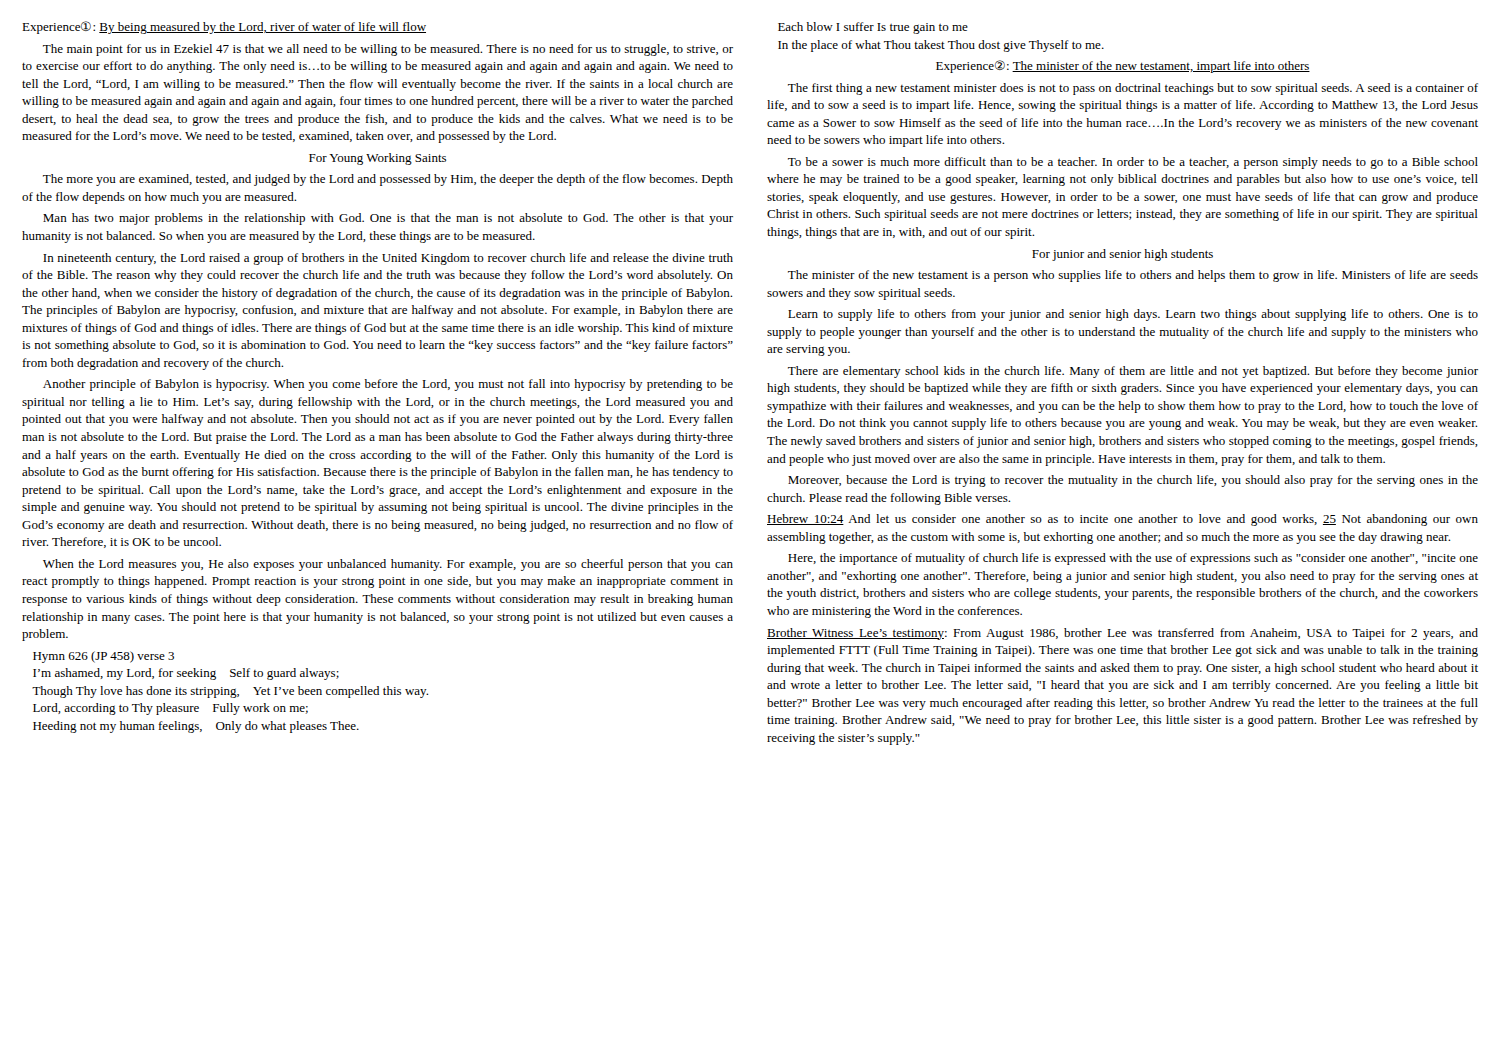Experience①: By being measured by the Lord, river of water of life will flow
The main point for us in Ezekiel 47 is that we all need to be willing to be measured. There is no need for us to struggle, to strive, or to exercise our effort to do anything. The only need is…to be willing to be measured again and again and again and again. We need to tell the Lord, “Lord, I am willing to be measured.” Then the flow will eventually become the river. If the saints in a local church are willing to be measured again and again and again and again, four times to one hundred percent, there will be a river to water the parched desert, to heal the dead sea, to grow the trees and produce the fish, and to produce the kids and the calves. What we need is to be measured for the Lord’s move. We need to be tested, examined, taken over, and possessed by the Lord.
For Young Working Saints
The more you are examined, tested, and judged by the Lord and possessed by Him, the deeper the depth of the flow becomes. Depth of the flow depends on how much you are measured.
Man has two major problems in the relationship with God. One is that the man is not absolute to God. The other is that your humanity is not balanced. So when you are measured by the Lord, these things are to be measured.
In nineteenth century, the Lord raised a group of brothers in the United Kingdom to recover church life and release the divine truth of the Bible. The reason why they could recover the church life and the truth was because they follow the Lord’s word absolutely. On the other hand, when we consider the history of degradation of the church, the cause of its degradation was in the principle of Babylon. The principles of Babylon are hypocrisy, confusion, and mixture that are halfway and not absolute. For example, in Babylon there are mixtures of things of God and things of idles. There are things of God but at the same time there is an idle worship. This kind of mixture is not something absolute to God, so it is abomination to God. You need to learn the “key success factors” and the “key failure factors” from both degradation and recovery of the church.
Another principle of Babylon is hypocrisy. When you come before the Lord, you must not fall into hypocrisy by pretending to be spiritual nor telling a lie to Him. Let’s say, during fellowship with the Lord, or in the church meetings, the Lord measured you and pointed out that you were halfway and not absolute. Then you should not act as if you are never pointed out by the Lord. Every fallen man is not absolute to the Lord. But praise the Lord. The Lord as a man has been absolute to God the Father always during thirty-three and a half years on the earth. Eventually He died on the cross according to the will of the Father. Only this humanity of the Lord is absolute to God as the burnt offering for His satisfaction. Because there is the principle of Babylon in the fallen man, he has tendency to pretend to be spiritual. Call upon the Lord’s name, take the Lord’s grace, and accept the Lord’s enlightenment and exposure in the simple and genuine way. You should not pretend to be spiritual by assuming not being spiritual is uncool. The divine principles in the God’s economy are death and resurrection. Without death, there is no being measured, no being judged, no resurrection and no flow of river. Therefore, it is OK to be uncool.
When the Lord measures you, He also exposes your unbalanced humanity. For example, you are so cheerful person that you can react promptly to things happened. Prompt reaction is your strong point in one side, but you may make an inappropriate comment in response to various kinds of things without deep consideration. These comments without consideration may result in breaking human relationship in many cases. The point here is that your humanity is not balanced, so your strong point is not utilized but even causes a problem.
Hymn 626 (JP 458) verse 3
I’m ashamed, my Lord, for seeking Self to guard always;
Though Thy love has done its stripping, Yet I’ve been compelled this way.
Lord, according to Thy pleasure Fully work on me;
Heeding not my human feelings, Only do what pleases Thee.
Each blow I suffer Is true gain to me
In the place of what Thou takest Thou dost give Thyself to me.
Experience②: The minister of the new testament, impart life into others
The first thing a new testament minister does is not to pass on doctrinal teachings but to sow spiritual seeds. A seed is a container of life, and to sow a seed is to impart life. Hence, sowing the spiritual things is a matter of life. According to Matthew 13, the Lord Jesus came as a Sower to sow Himself as the seed of life into the human race….In the Lord’s recovery we as ministers of the new covenant need to be sowers who impart life into others.
To be a sower is much more difficult than to be a teacher. In order to be a teacher, a person simply needs to go to a Bible school where he may be trained to be a good speaker, learning not only biblical doctrines and parables but also how to use one’s voice, tell stories, speak eloquently, and use gestures. However, in order to be a sower, one must have seeds of life that can grow and produce Christ in others. Such spiritual seeds are not mere doctrines or letters; instead, they are something of life in our spirit. They are spiritual things, things that are in, with, and out of our spirit.
For junior and senior high students
The minister of the new testament is a person who supplies life to others and helps them to grow in life. Ministers of life are seeds sowers and they sow spiritual seeds.
Learn to supply life to others from your junior and senior high days. Learn two things about supplying life to others. One is to supply to people younger than yourself and the other is to understand the mutuality of the church life and supply to the ministers who are serving you.
There are elementary school kids in the church life. Many of them are little and not yet baptized. But before they become junior high students, they should be baptized while they are fifth or sixth graders. Since you have experienced your elementary days, you can sympathize with their failures and weaknesses, and you can be the help to show them how to pray to the Lord, how to touch the love of the Lord. Do not think you cannot supply life to others because you are young and weak. You may be weak, but they are even weaker. The newly saved brothers and sisters of junior and senior high, brothers and sisters who stopped coming to the meetings, gospel friends, and people who just moved over are also the same in principle. Have interests in them, pray for them, and talk to them.
Moreover, because the Lord is trying to recover the mutuality in the church life, you should also pray for the serving ones in the church. Please read the following Bible verses.
Hebrew 10:24 And let us consider one another so as to incite one another to love and good works, 25 Not abandoning our own assembling together, as the custom with some is, but exhorting one another; and so much the more as you see the day drawing near.
Here, the importance of mutuality of church life is expressed with the use of expressions such as "consider one another", "incite one another", and "exhorting one another". Therefore, being a junior and senior high student, you also need to pray for the serving ones at the youth district, brothers and sisters who are college students, your parents, the responsible brothers of the church, and the coworkers who are ministering the Word in the conferences.
Brother Witness Lee’s testimony: From August 1986, brother Lee was transferred from Anaheim, USA to Taipei for 2 years, and implemented FTTT (Full Time Training in Taipei). There was one time that brother Lee got sick and was unable to talk in the training during that week. The church in Taipei informed the saints and asked them to pray. One sister, a high school student who heard about it and wrote a letter to brother Lee. The letter said, "I heard that you are sick and I am terribly concerned. Are you feeling a little bit better?" Brother Lee was very much encouraged after reading this letter, so brother Andrew Yu read the letter to the trainees at the full time training. Brother Andrew said, "We need to pray for brother Lee, this little sister is a good pattern. Brother Lee was refreshed by receiving the sister’s supply."